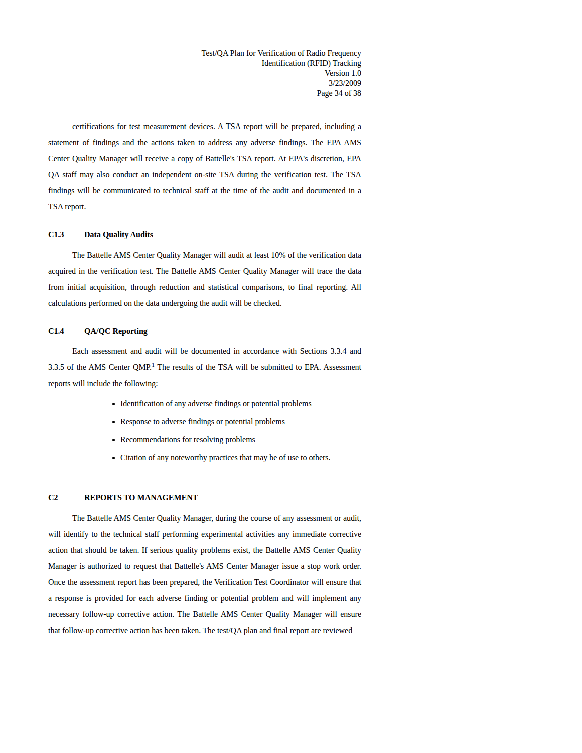Test/QA Plan for Verification of Radio Frequency
Identification (RFID) Tracking
Version 1.0
3/23/2009
Page 34 of 38
certifications for test measurement devices. A TSA report will be prepared, including a statement of findings and the actions taken to address any adverse findings. The EPA AMS Center Quality Manager will receive a copy of Battelle's TSA report. At EPA's discretion, EPA QA staff may also conduct an independent on-site TSA during the verification test. The TSA findings will be communicated to technical staff at the time of the audit and documented in a TSA report.
C1.3 Data Quality Audits
The Battelle AMS Center Quality Manager will audit at least 10% of the verification data acquired in the verification test. The Battelle AMS Center Quality Manager will trace the data from initial acquisition, through reduction and statistical comparisons, to final reporting. All calculations performed on the data undergoing the audit will be checked.
C1.4 QA/QC Reporting
Each assessment and audit will be documented in accordance with Sections 3.3.4 and 3.3.5 of the AMS Center QMP.1 The results of the TSA will be submitted to EPA. Assessment reports will include the following:
Identification of any adverse findings or potential problems
Response to adverse findings or potential problems
Recommendations for resolving problems
Citation of any noteworthy practices that may be of use to others.
C2 REPORTS TO MANAGEMENT
The Battelle AMS Center Quality Manager, during the course of any assessment or audit, will identify to the technical staff performing experimental activities any immediate corrective action that should be taken. If serious quality problems exist, the Battelle AMS Center Quality Manager is authorized to request that Battelle's AMS Center Manager issue a stop work order. Once the assessment report has been prepared, the Verification Test Coordinator will ensure that a response is provided for each adverse finding or potential problem and will implement any necessary follow-up corrective action. The Battelle AMS Center Quality Manager will ensure that follow-up corrective action has been taken. The test/QA plan and final report are reviewed